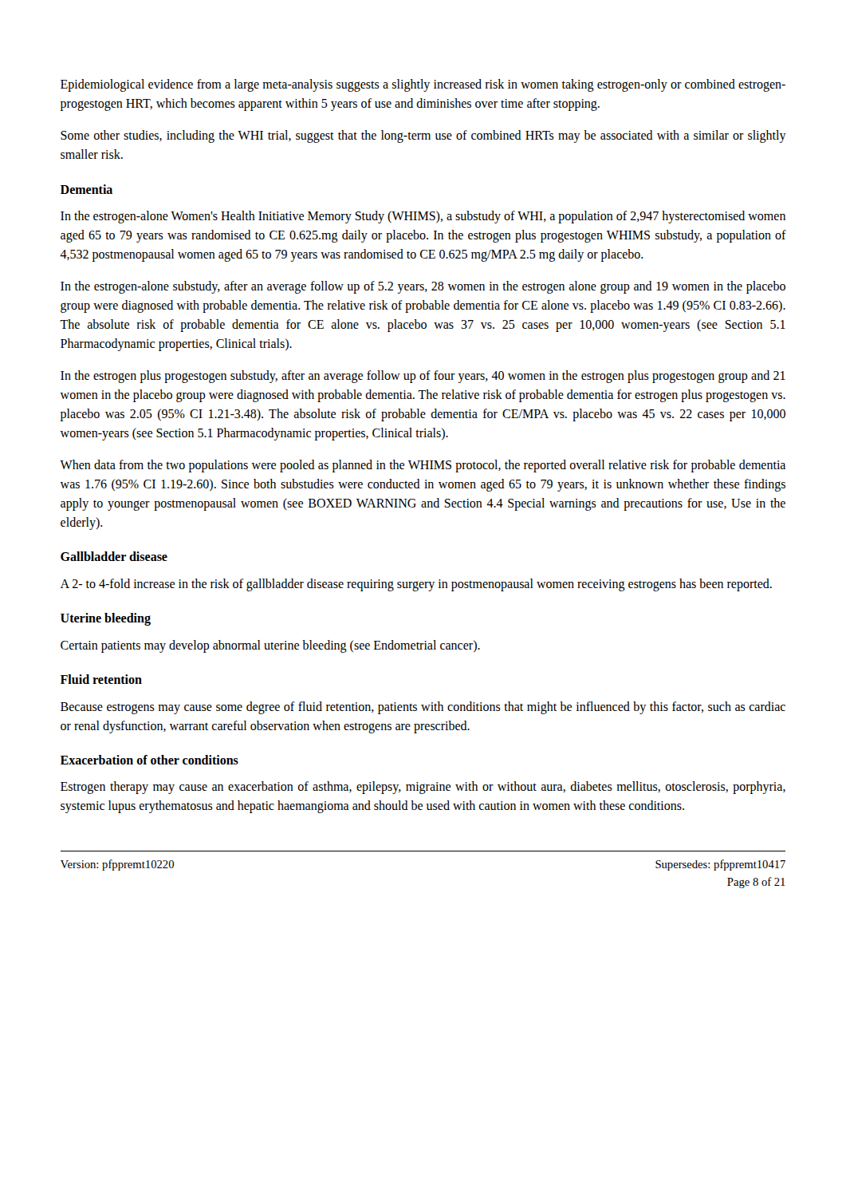Epidemiological evidence from a large meta-analysis suggests a slightly increased risk in women taking estrogen-only or combined estrogen-progestogen HRT, which becomes apparent within 5 years of use and diminishes over time after stopping.
Some other studies, including the WHI trial, suggest that the long-term use of combined HRTs may be associated with a similar or slightly smaller risk.
Dementia
In the estrogen-alone Women's Health Initiative Memory Study (WHIMS), a substudy of WHI, a population of 2,947 hysterectomised women aged 65 to 79 years was randomised to CE 0.625.mg daily or placebo. In the estrogen plus progestogen WHIMS substudy, a population of 4,532 postmenopausal women aged 65 to 79 years was randomised to CE 0.625 mg/MPA 2.5 mg daily or placebo.
In the estrogen-alone substudy, after an average follow up of 5.2 years, 28 women in the estrogen alone group and 19 women in the placebo group were diagnosed with probable dementia. The relative risk of probable dementia for CE alone vs. placebo was 1.49 (95% CI 0.83-2.66). The absolute risk of probable dementia for CE alone vs. placebo was 37 vs. 25 cases per 10,000 women-years (see Section 5.1 Pharmacodynamic properties, Clinical trials).
In the estrogen plus progestogen substudy, after an average follow up of four years, 40 women in the estrogen plus progestogen group and 21 women in the placebo group were diagnosed with probable dementia. The relative risk of probable dementia for estrogen plus progestogen vs. placebo was 2.05 (95% CI 1.21-3.48). The absolute risk of probable dementia for CE/MPA vs. placebo was 45 vs. 22 cases per 10,000 women-years (see Section 5.1 Pharmacodynamic properties, Clinical trials).
When data from the two populations were pooled as planned in the WHIMS protocol, the reported overall relative risk for probable dementia was 1.76 (95% CI 1.19-2.60). Since both substudies were conducted in women aged 65 to 79 years, it is unknown whether these findings apply to younger postmenopausal women (see BOXED WARNING and Section 4.4 Special warnings and precautions for use, Use in the elderly).
Gallbladder disease
A 2- to 4-fold increase in the risk of gallbladder disease requiring surgery in postmenopausal women receiving estrogens has been reported.
Uterine bleeding
Certain patients may develop abnormal uterine bleeding (see Endometrial cancer).
Fluid retention
Because estrogens may cause some degree of fluid retention, patients with conditions that might be influenced by this factor, such as cardiac or renal dysfunction, warrant careful observation when estrogens are prescribed.
Exacerbation of other conditions
Estrogen therapy may cause an exacerbation of asthma, epilepsy, migraine with or without aura, diabetes mellitus, otosclerosis, porphyria, systemic lupus erythematosus and hepatic haemangioma and should be used with caution in women with these conditions.
Version: pfppremt10220
Supersedes: pfppremt10417
Page 8 of 21